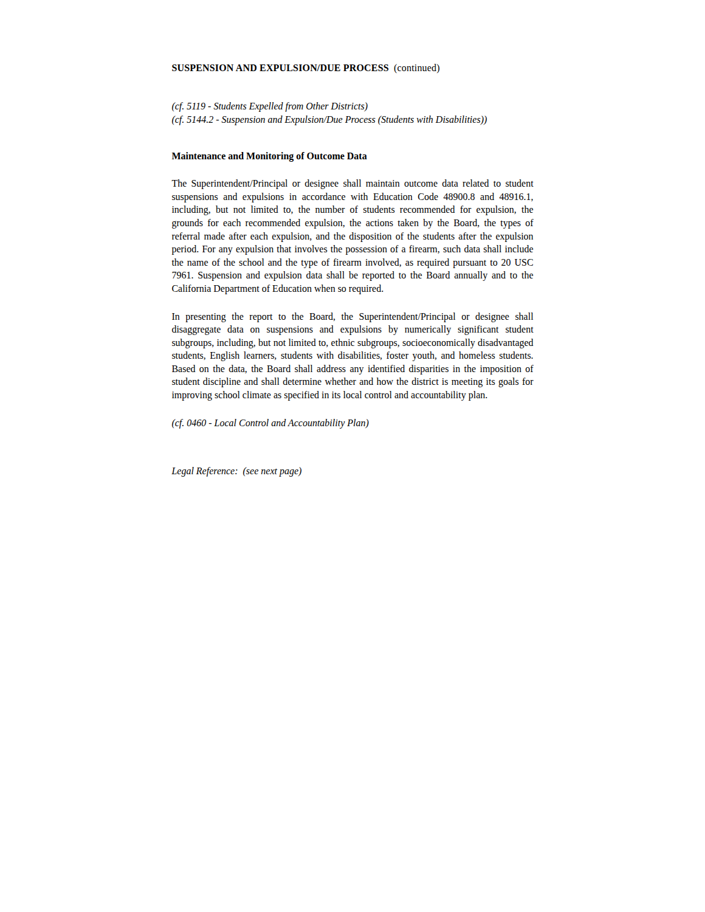SUSPENSION AND EXPULSION/DUE PROCESS (continued)
(cf. 5119 - Students Expelled from Other Districts)
(cf. 5144.2 - Suspension and Expulsion/Due Process (Students with Disabilities))
Maintenance and Monitoring of Outcome Data
The Superintendent/Principal or designee shall maintain outcome data related to student suspensions and expulsions in accordance with Education Code 48900.8 and 48916.1, including, but not limited to, the number of students recommended for expulsion, the grounds for each recommended expulsion, the actions taken by the Board, the types of referral made after each expulsion, and the disposition of the students after the expulsion period. For any expulsion that involves the possession of a firearm, such data shall include the name of the school and the type of firearm involved, as required pursuant to 20 USC 7961. Suspension and expulsion data shall be reported to the Board annually and to the California Department of Education when so required.
In presenting the report to the Board, the Superintendent/Principal or designee shall disaggregate data on suspensions and expulsions by numerically significant student subgroups, including, but not limited to, ethnic subgroups, socioeconomically disadvantaged students, English learners, students with disabilities, foster youth, and homeless students. Based on the data, the Board shall address any identified disparities in the imposition of student discipline and shall determine whether and how the district is meeting its goals for improving school climate as specified in its local control and accountability plan.
(cf. 0460 - Local Control and Accountability Plan)
Legal Reference: (see next page)